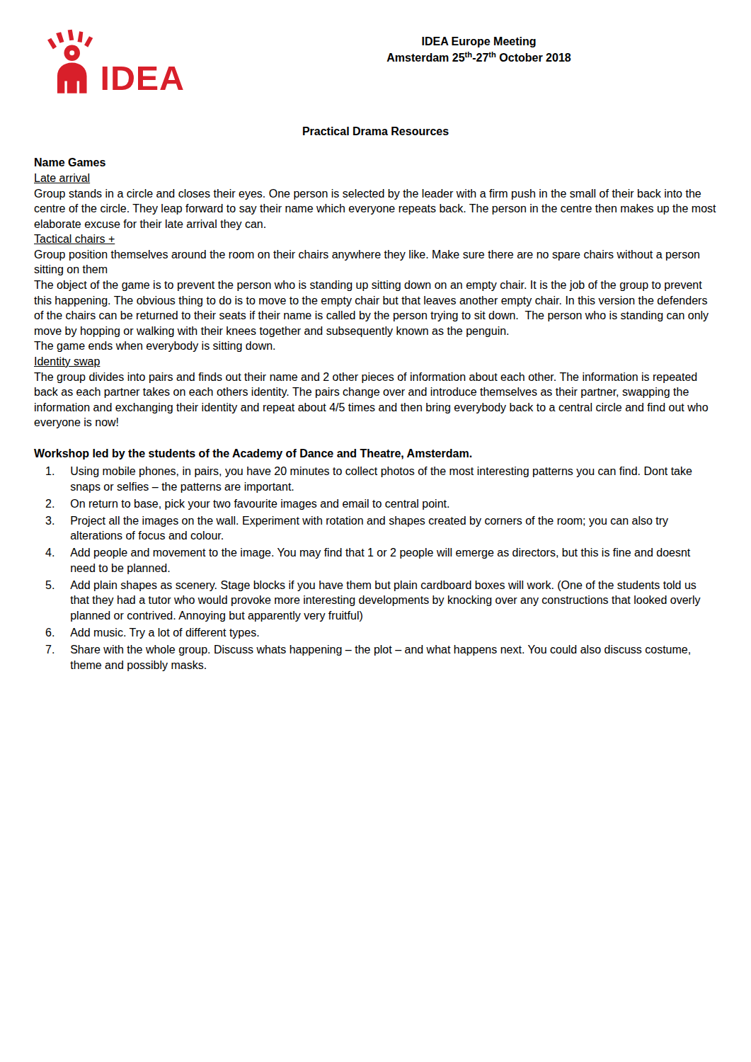IDEA
IDEA Europe Meeting
Amsterdam 25th-27th October 2018
Practical Drama Resources
Name Games
Late arrival
Group stands in a circle and closes their eyes. One person is selected by the leader with a firm push in the small of their back into the centre of the circle. They leap forward to say their name which everyone repeats back. The person in the centre then makes up the most elaborate excuse for their late arrival they can.
Tactical chairs +
Group position themselves around the room on their chairs anywhere they like. Make sure there are no spare chairs without a person sitting on them
The object of the game is to prevent the person who is standing up sitting down on an empty chair. It is the job of the group to prevent this happening. The obvious thing to do is to move to the empty chair but that leaves another empty chair. In this version the defenders of the chairs can be returned to their seats if their name is called by the person trying to sit down. The person who is standing can only move by hopping or walking with their knees together and subsequently known as the penguin.
The game ends when everybody is sitting down.
Identity swap
The group divides into pairs and finds out their name and 2 other pieces of information about each other. The information is repeated back as each partner takes on each others identity. The pairs change over and introduce themselves as their partner, swapping the information and exchanging their identity and repeat about 4/5 times and then bring everybody back to a central circle and find out who everyone is now!
Workshop led by the students of the Academy of Dance and Theatre, Amsterdam.
Using mobile phones, in pairs, you have 20 minutes to collect photos of the most interesting patterns you can find. Dont take snaps or selfies – the patterns are important.
On return to base, pick your two favourite images and email to central point.
Project all the images on the wall. Experiment with rotation and shapes created by corners of the room; you can also try alterations of focus and colour.
Add people and movement to the image. You may find that 1 or 2 people will emerge as directors, but this is fine and doesnt need to be planned.
Add plain shapes as scenery. Stage blocks if you have them but plain cardboard boxes will work. (One of the students told us that they had a tutor who would provoke more interesting developments by knocking over any constructions that looked overly planned or contrived. Annoying but apparently very fruitful)
Add music. Try a lot of different types.
Share with the whole group. Discuss whats happening – the plot – and what happens next. You could also discuss costume, theme and possibly masks.